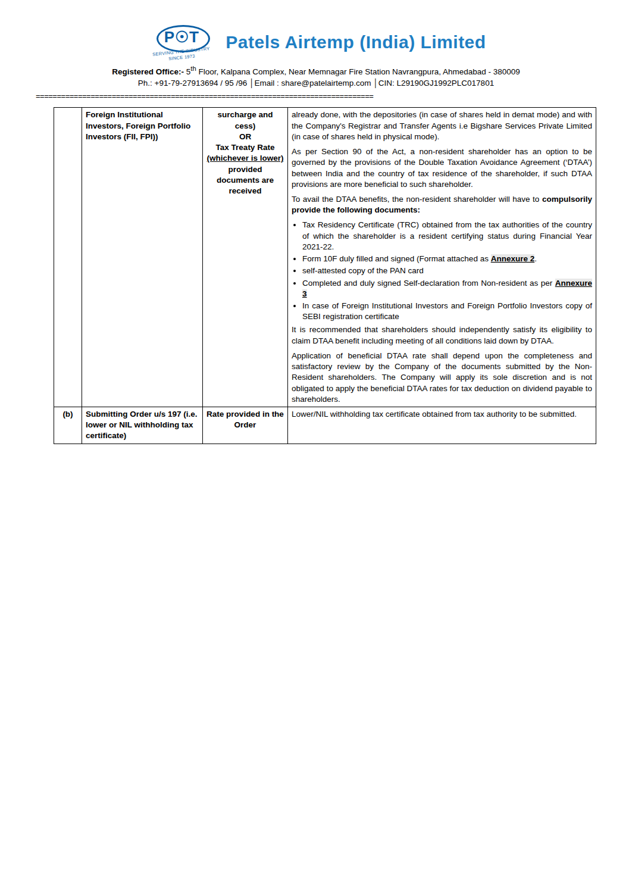P☉T
SERVING THE INDUSTRY SINCE 1973
Patels Airtemp (India) Limited
Registered Office:- 5th Floor, Kalpana Complex, Near Memnagar Fire Station Navrangpura, Ahmedabad - 380009
Ph.: +91-79-27913694 / 95 /96 │Email : share@patelairtemp.com │CIN: L29190GJ1992PLC017801
================================================================================
| | Foreign Institutional Investors, Foreign Portfolio Investors (FII, FPI)) | surcharge and cess) OR Tax Treaty Rate (whichever is lower) provided documents are received | already done, with the depositories (in case of shares held in demat mode) and with the Company's Registrar and Transfer Agents i.e Bigshare Services Private Limited (in case of shares held in physical mode). As per Section 90 of the Act, a non-resident shareholder has an option to be governed by the provisions of the Double Taxation Avoidance Agreement (‘DTAA’) between India and the country of tax residence of the shareholder, if such DTAA provisions are more beneficial to such shareholder. To avail the DTAA benefits, the non-resident shareholder will have to compulsorily provide the following documents: Tax Residency Certificate (TRC) obtained from the tax authorities of the country of which the shareholder is a resident certifying status during Financial Year 2021-22. Form 10F duly filled and signed (Format attached as Annexure 2 . self-attested copy of the PAN card Completed and duly signed Self-declaration from Non-resident as per Annexure 3 In case of Foreign Institutional Investors and Foreign Portfolio Investors copy of SEBI registration certificate It is recommended that shareholders should independently satisfy its eligibility to claim DTAA benefit including meeting of all conditions laid down by DTAA. Application of beneficial DTAA rate shall depend upon the completeness and satisfactory review by the Company of the documents submitted by the Non-Resident shareholders. The Company will apply its sole discretion and is not obligated to apply the beneficial DTAA rates for tax deduction on dividend payable to shareholders. |
| (b) | Submitting Order u/s 197 (i.e. lower or NIL withholding tax certificate) | Rate provided in the Order | Lower/NIL withholding tax certificate obtained from tax authority to be submitted. |